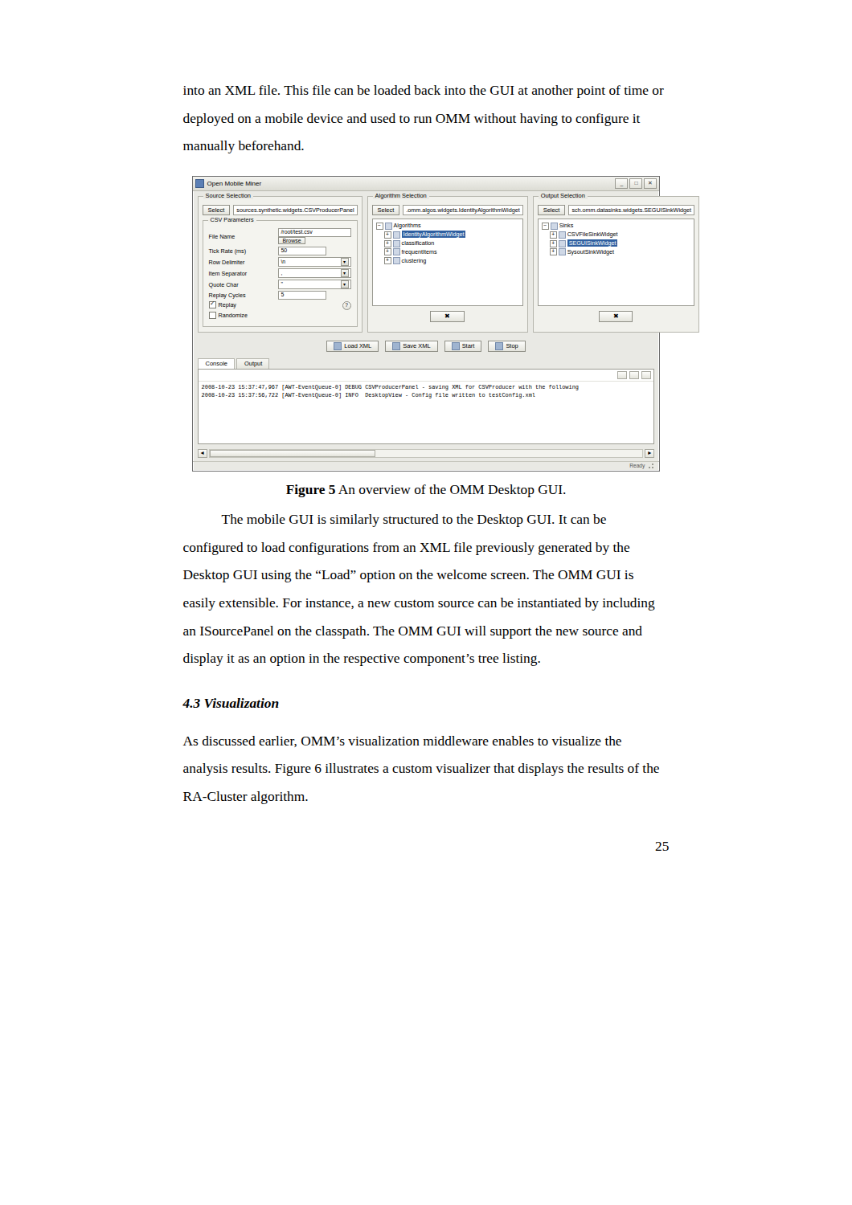into an XML file. This file can be loaded back into the GUI at another point of time or deployed on a mobile device and used to run OMM without having to configure it manually beforehand.
Open Mobile Miner
_□✕
Source Selection
Select sources.synthetic.widgets.CSVProducerPanel
CSV Parameters
| File Name | /root/test.csv Browse |
| Tick Rate (ms) | 50 |
| Row Delimiter | \n ▾ |
| Item Separator | , ▾ |
| Quote Char | " ▾ |
| Replay Cycles | 5 |
| Replay | ? |
| Randomize | |
Algorithm Selection
Select .omm.algos.widgets.IdentityAlgorithmWidget
− Algorithms
+ IdentityAlgorithmWidget
+ classification
+ frequentItems
+ clustering
✖
Output Selection
Select sch.omm.datasinks.widgets.SEGUISinkWidget
− Sinks
+ CSVFileSinkWidget
+ SEGUISinkWidget
+ SysoutSinkWidget
✖
Load XML Save XML Start Stop
Console Output
2008-10-23 15:37:47,967 [AWT-EventQueue-0] DEBUG CSVProducerPanel - saving XML for CSVProducer with the following
2008-10-23 15:37:56,722 [AWT-EventQueue-0] INFO  DesktopView - Config file written to testConfig.xml
◄ ►
Ready
Figure 5 An overview of the OMM Desktop GUI.
The mobile GUI is similarly structured to the Desktop GUI. It can be configured to load configurations from an XML file previously generated by the Desktop GUI using the “Load” option on the welcome screen. The OMM GUI is easily extensible. For instance, a new custom source can be instantiated by including an ISourcePanel on the classpath. The OMM GUI will support the new source and display it as an option in the respective component’s tree listing.
4.3 Visualization
As discussed earlier, OMM’s visualization middleware enables to visualize the analysis results. Figure 6 illustrates a custom visualizer that displays the results of the RA-Cluster algorithm.
25